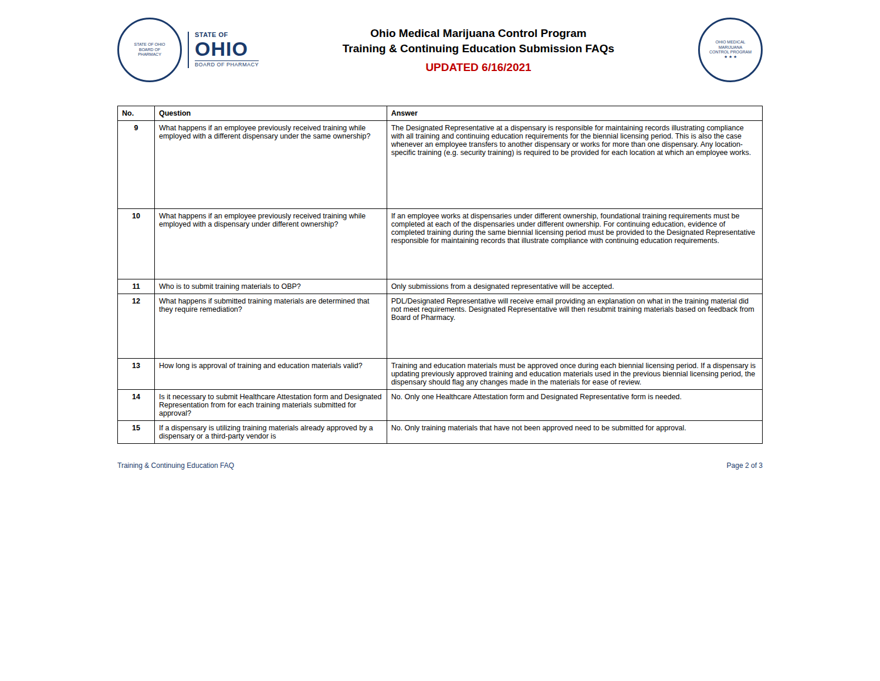STATE OF OHIO
BOARD OF
PHARMACY
STATE OF
OHIO
BOARD OF PHARMACY
Ohio Medical Marijuana Control Program
Training & Continuing Education Submission FAQs
UPDATED 6/16/2021
OHIO MEDICAL MARIJUANA
CONTROL PROGRAM
★ ★ ★
| No. | Question | Answer |
| --- | --- | --- |
| 9 | What happens if an employee previously received training while employed with a different dispensary under the same ownership? | The Designated Representative at a dispensary is responsible for maintaining records illustrating compliance with all training and continuing education requirements for the biennial licensing period. This is also the case whenever an employee transfers to another dispensary or works for more than one dispensary. Any location-specific training (e.g. security training) is required to be provided for each location at which an employee works. |
| 10 | What happens if an employee previously received training while employed with a dispensary under different ownership? | If an employee works at dispensaries under different ownership, foundational training requirements must be completed at each of the dispensaries under different ownership. For continuing education, evidence of completed training during the same biennial licensing period must be provided to the Designated Representative responsible for maintaining records that illustrate compliance with continuing education requirements. |
| 11 | Who is to submit training materials to OBP? | Only submissions from a designated representative will be accepted. |
| 12 | What happens if submitted training materials are determined that they require remediation? | PDL/Designated Representative will receive email providing an explanation on what in the training material did not meet requirements. Designated Representative will then resubmit training materials based on feedback from Board of Pharmacy. |
| 13 | How long is approval of training and education materials valid? | Training and education materials must be approved once during each biennial licensing period. If a dispensary is updating previously approved training and education materials used in the previous biennial licensing period, the dispensary should flag any changes made in the materials for ease of review. |
| 14 | Is it necessary to submit Healthcare Attestation form and Designated Representation from for each training materials submitted for approval? | No. Only one Healthcare Attestation form and Designated Representative form is needed. |
| 15 | If a dispensary is utilizing training materials already approved by a dispensary or a third-party vendor is | No. Only training materials that have not been approved need to be submitted for approval. |
Training & Continuing Education FAQ
Page 2 of 3